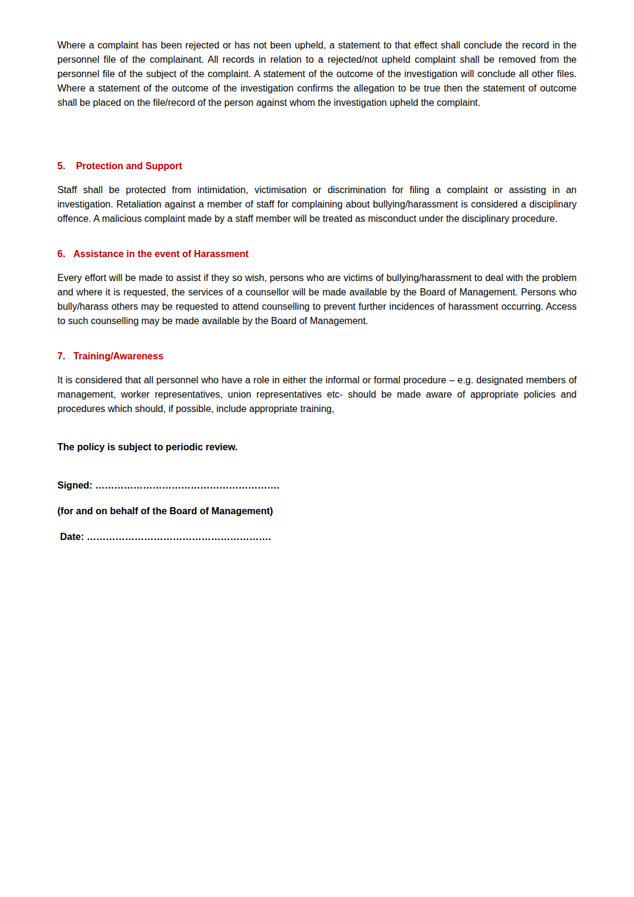Where a complaint has been rejected or has not been upheld, a statement to that effect shall conclude the record in the personnel file of the complainant. All records in relation to a rejected/not upheld complaint shall be removed from the personnel file of the subject of the complaint. A statement of the outcome of the investigation will conclude all other files. Where a statement of the outcome of the investigation confirms the allegation to be true then the statement of outcome shall be placed on the file/record of the person against whom the investigation upheld the complaint.
5. Protection and Support
Staff shall be protected from intimidation, victimisation or discrimination for filing a complaint or assisting in an investigation. Retaliation against a member of staff for complaining about bullying/harassment is considered a disciplinary offence. A malicious complaint made by a staff member will be treated as misconduct under the disciplinary procedure.
6. Assistance in the event of Harassment
Every effort will be made to assist if they so wish, persons who are victims of bullying/harassment to deal with the problem and where it is requested, the services of a counsellor will be made available by the Board of Management. Persons who bully/harass others may be requested to attend counselling to prevent further incidences of harassment occurring. Access to such counselling may be made available by the Board of Management.
7. Training/Awareness
It is considered that all personnel who have a role in either the informal or formal procedure – e.g. designated members of management, worker representatives, union representatives etc- should be made aware of appropriate policies and procedures which should, if possible, include appropriate training,
The policy is subject to periodic review.
Signed: ………………………………………………….
(for and on behalf of the Board of Management)
Date: ………………………………………………….